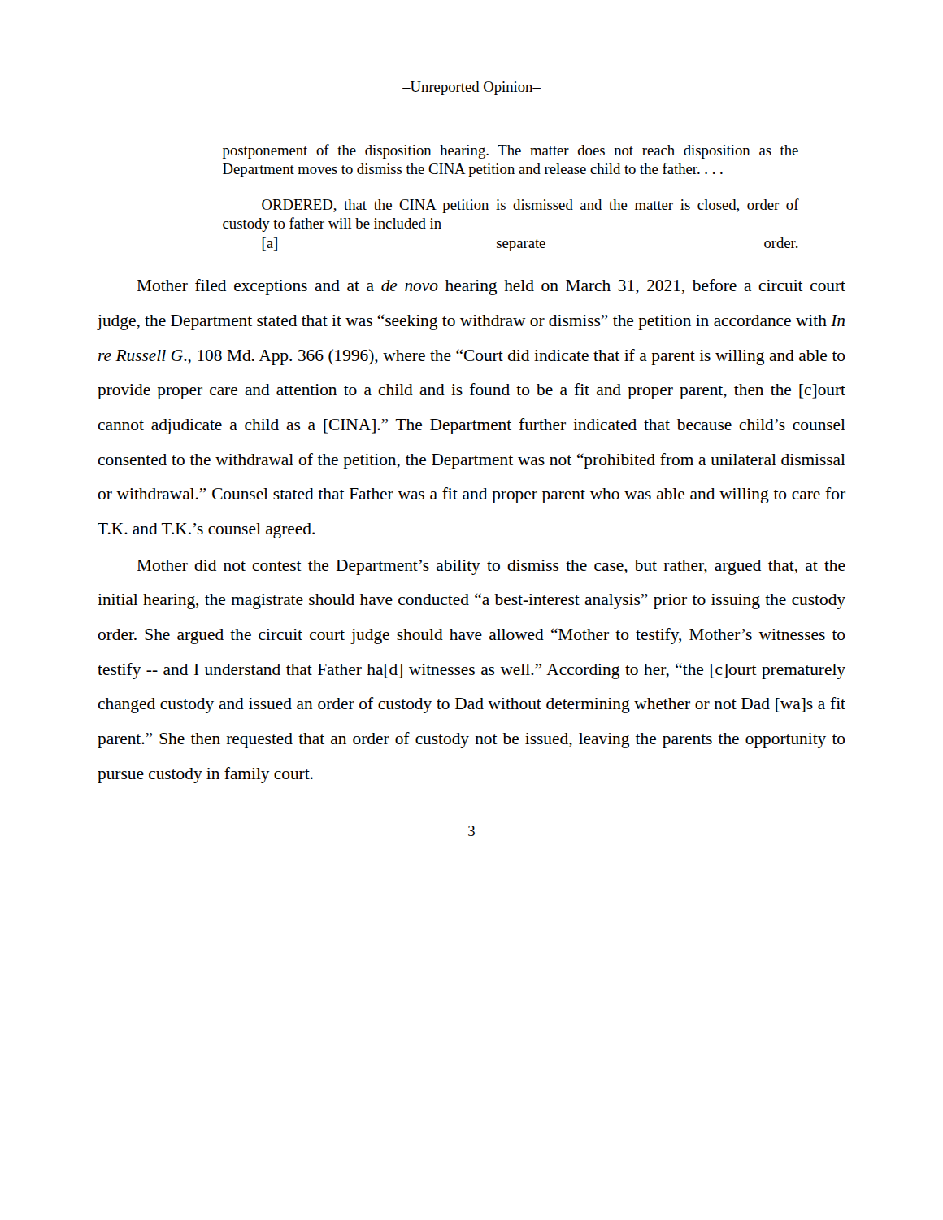–Unreported Opinion–
postponement of the disposition hearing. The matter does not reach disposition as the Department moves to dismiss the CINA petition and release child to the father. . . .
ORDERED, that the CINA petition is dismissed and the matter is closed, order of custody to father will be included in [a] separate order.
Mother filed exceptions and at a de novo hearing held on March 31, 2021, before a circuit court judge, the Department stated that it was “seeking to withdraw or dismiss” the petition in accordance with In re Russell G., 108 Md. App. 366 (1996), where the “Court did indicate that if a parent is willing and able to provide proper care and attention to a child and is found to be a fit and proper parent, then the [c]ourt cannot adjudicate a child as a [CINA].” The Department further indicated that because child’s counsel consented to the withdrawal of the petition, the Department was not “prohibited from a unilateral dismissal or withdrawal.” Counsel stated that Father was a fit and proper parent who was able and willing to care for T.K. and T.K.’s counsel agreed.
Mother did not contest the Department’s ability to dismiss the case, but rather, argued that, at the initial hearing, the magistrate should have conducted “a best-interest analysis” prior to issuing the custody order. She argued the circuit court judge should have allowed “Mother to testify, Mother’s witnesses to testify -- and I understand that Father ha[d] witnesses as well.” According to her, “the [c]ourt prematurely changed custody and issued an order of custody to Dad without determining whether or not Dad [wa]s a fit parent.” She then requested that an order of custody not be issued, leaving the parents the opportunity to pursue custody in family court.
3